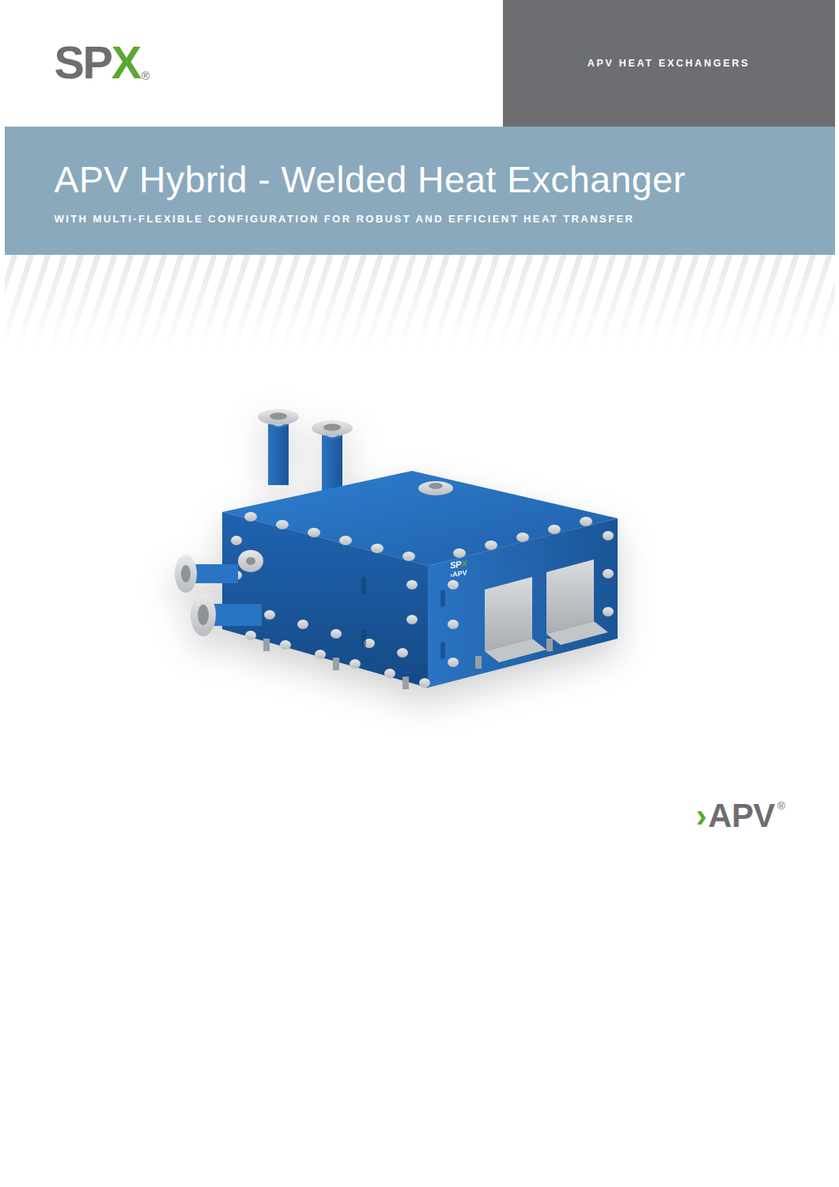SPX®
APV Heat Exchangers
APV Hybrid - Welded Heat Exchanger
With multi-flexible configuration for robust and efficient heat transfer
SPX
›APV
›APV®